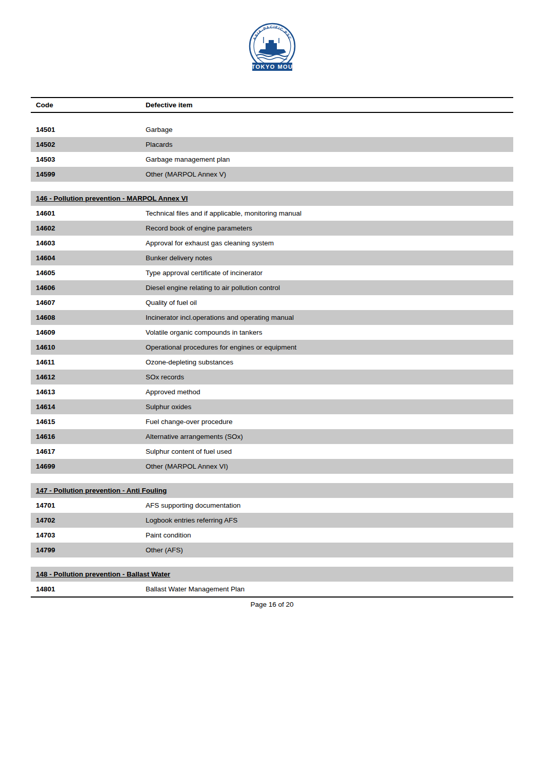ASIA-PACIFIC PSC TOKYO MOU
| Code | Defective item |
| 14501 | Garbage |
| 14502 | Placards |
| 14503 | Garbage management plan |
| 14599 | Other (MARPOL Annex V) |
| 146 - Pollution prevention - MARPOL Annex VI |
| 14601 | Technical files and if applicable, monitoring manual |
| 14602 | Record book of engine parameters |
| 14603 | Approval for exhaust gas cleaning system |
| 14604 | Bunker delivery notes |
| 14605 | Type approval certificate of incinerator |
| 14606 | Diesel engine relating to air pollution control |
| 14607 | Quality of fuel oil |
| 14608 | Incinerator incl.operations and operating manual |
| 14609 | Volatile organic compounds in tankers |
| 14610 | Operational procedures for engines or equipment |
| 14611 | Ozone-depleting substances |
| 14612 | SOx records |
| 14613 | Approved method |
| 14614 | Sulphur oxides |
| 14615 | Fuel change-over procedure |
| 14616 | Alternative arrangements (SOx) |
| 14617 | Sulphur content of fuel used |
| 14699 | Other (MARPOL Annex VI) |
| 147 - Pollution prevention - Anti Fouling |
| 14701 | AFS supporting documentation |
| 14702 | Logbook entries referring AFS |
| 14703 | Paint condition |
| 14799 | Other (AFS) |
| 148 - Pollution prevention - Ballast Water |
| 14801 | Ballast Water Management Plan |
Page 16 of 20